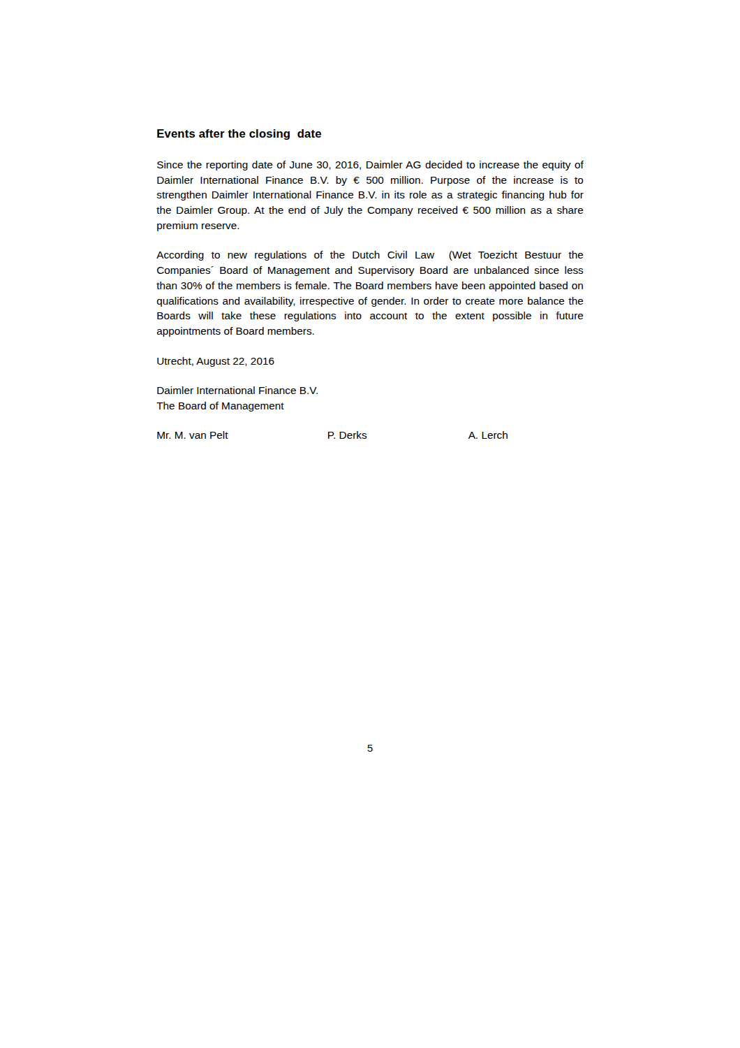Events after the closing date
Since the reporting date of June 30, 2016, Daimler AG decided to increase the equity of Daimler International Finance B.V. by € 500 million. Purpose of the increase is to strengthen Daimler International Finance B.V. in its role as a strategic financing hub for the Daimler Group. At the end of July the Company received € 500 million as a share premium reserve.
According to new regulations of the Dutch Civil Law (Wet Toezicht Bestuur the Companies´ Board of Management and Supervisory Board are unbalanced since less than 30% of the members is female. The Board members have been appointed based on qualifications and availability, irrespective of gender. In order to create more balance the Boards will take these regulations into account to the extent possible in future appointments of Board members.
Utrecht, August 22, 2016
Daimler International Finance B.V.
The Board of Management
Mr. M. van Pelt
P. Derks
A. Lerch
5